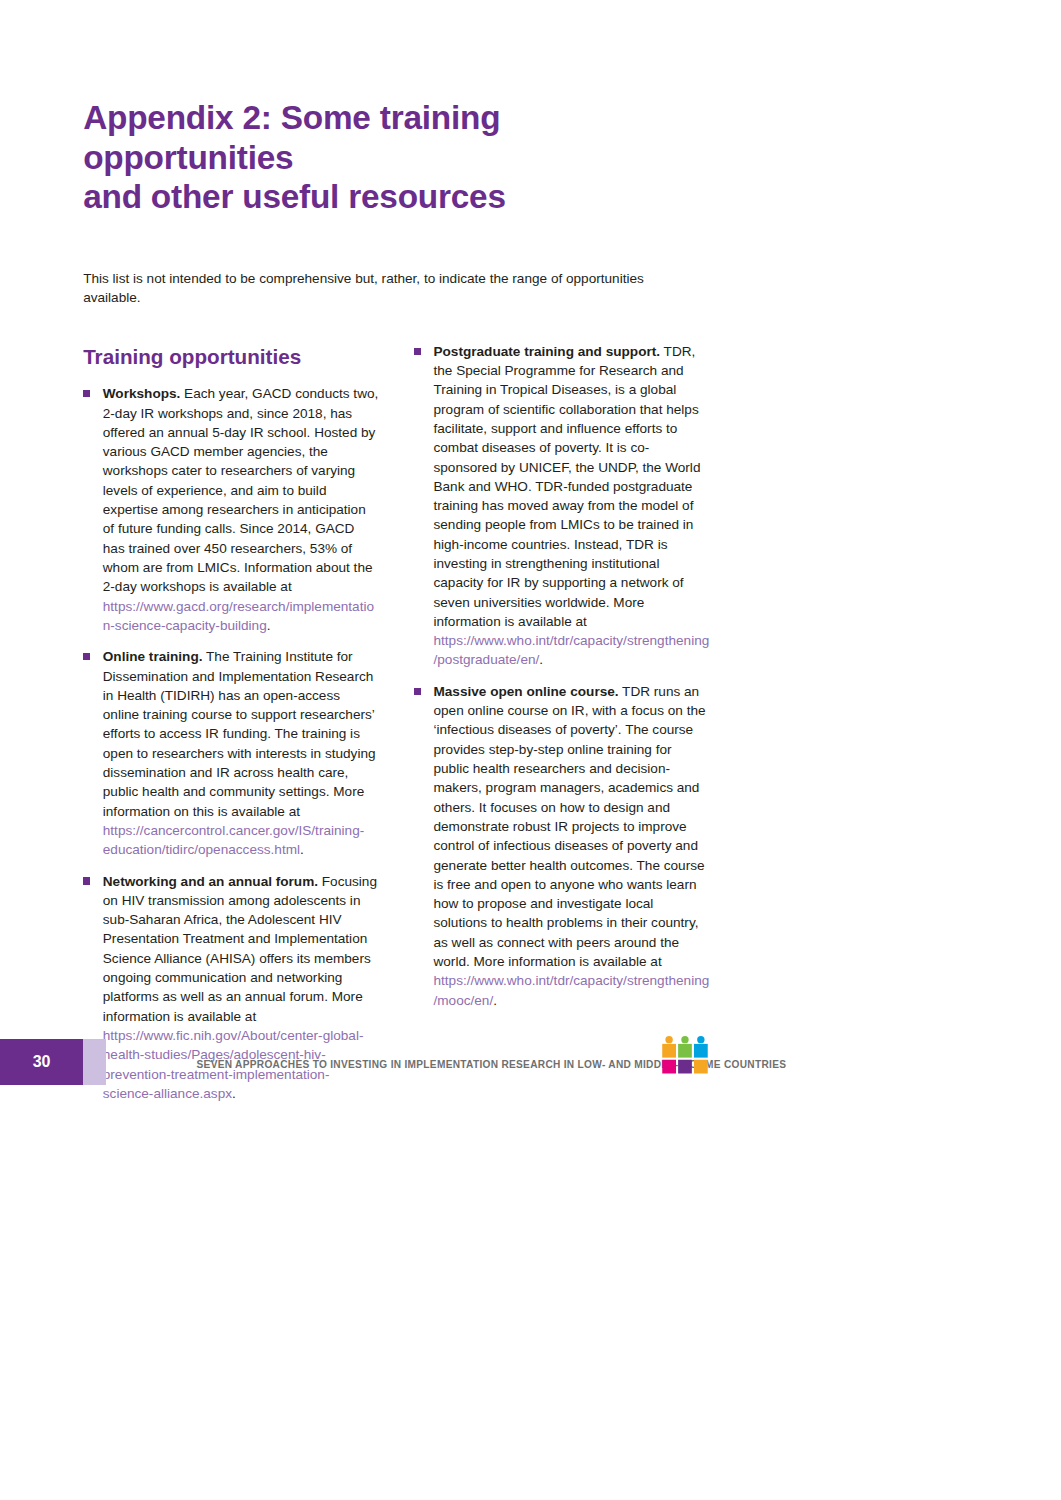Appendix 2: Some training opportunities
and other useful resources
This list is not intended to be comprehensive but, rather, to indicate the range of opportunities available.
Training opportunities
Workshops. Each year, GACD conducts two, 2-day IR workshops and, since 2018, has offered an annual 5-day IR school. Hosted by various GACD member agencies, the workshops cater to researchers of varying levels of experience, and aim to build expertise among researchers in anticipation of future funding calls. Since 2014, GACD has trained over 450 researchers, 53% of whom are from LMICs. Information about the 2-day workshops is available at https://www.gacd.org/research/implementation-science-capacity-building.
Online training. The Training Institute for Dissemination and Implementation Research in Health (TIDIRH) has an open-access online training course to support researchers’ efforts to access IR funding. The training is open to researchers with interests in studying dissemination and IR across health care, public health and community settings. More information on this is available at https://cancercontrol.cancer.gov/IS/training-education/tidirc/openaccess.html.
Networking and an annual forum. Focusing on HIV transmission among adolescents in sub-Saharan Africa, the Adolescent HIV Presentation Treatment and Implementation Science Alliance (AHISA) offers its members ongoing communication and networking platforms as well as an annual forum. More information is available at https://www.fic.nih.gov/About/center-global-health-studies/Pages/adolescent-hiv-prevention-treatment-implementation-science-alliance.aspx.
Postgraduate training and support. TDR, the Special Programme for Research and Training in Tropical Diseases, is a global program of scientific collaboration that helps facilitate, support and influence efforts to combat diseases of poverty. It is co-sponsored by UNICEF, the UNDP, the World Bank and WHO. TDR-funded postgraduate training has moved away from the model of sending people from LMICs to be trained in high-income countries. Instead, TDR is investing in strengthening institutional capacity for IR by supporting a network of seven universities worldwide. More information is available at https://www.who.int/tdr/capacity/strengthening/postgraduate/en/.
Massive open online course. TDR runs an open online course on IR, with a focus on the ‘infectious diseases of poverty’. The course provides step-by-step online training for public health researchers and decision-makers, program managers, academics and others. It focuses on how to design and demonstrate robust IR projects to improve control of infectious diseases of poverty and generate better health outcomes. The course is free and open to anyone who wants learn how to propose and investigate local solutions to health problems in their country, as well as connect with peers around the world. More information is available at https://www.who.int/tdr/capacity/strengthening/mooc/en/.
30
Seven approaches to investing in implementation research in low- and middle-income countries